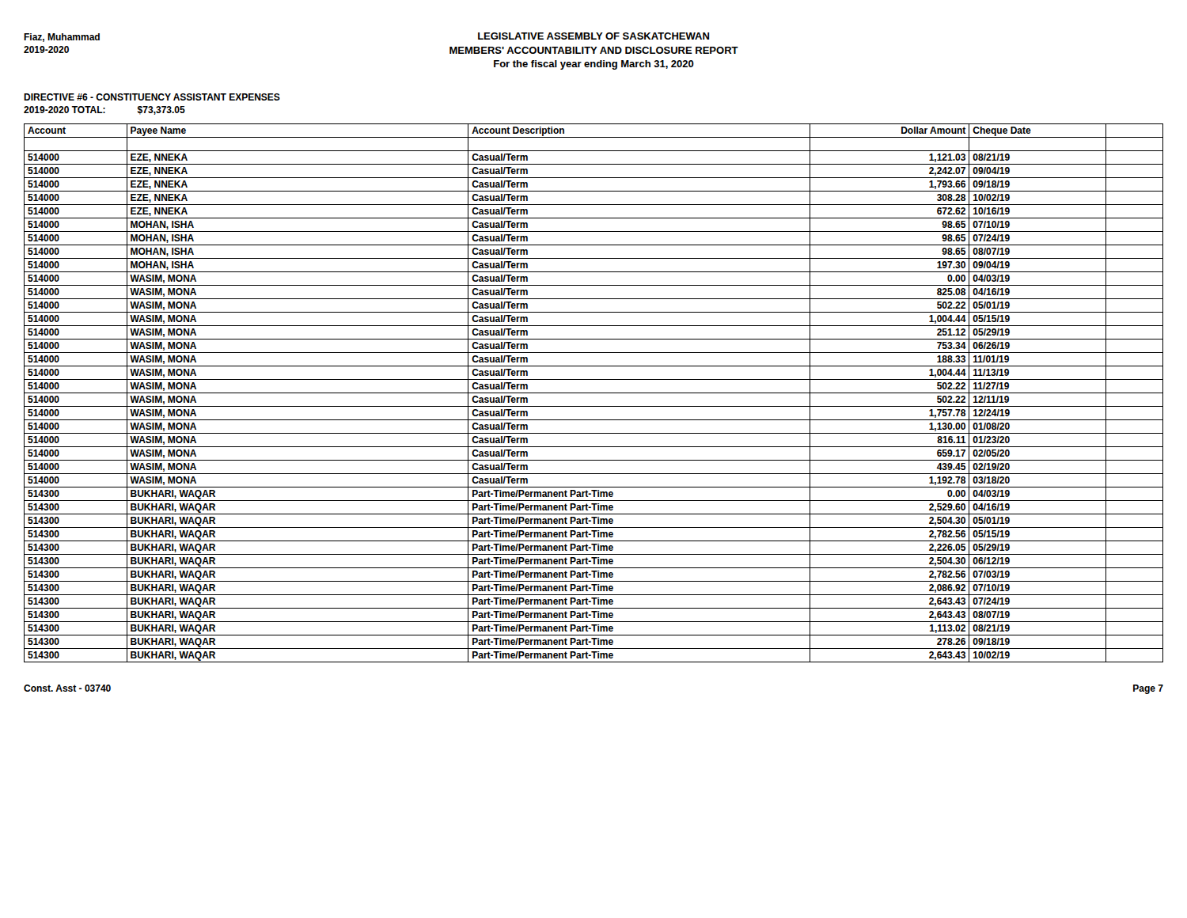Fiaz, Muhammad
2019-2020
LEGISLATIVE ASSEMBLY OF SASKATCHEWAN
MEMBERS' ACCOUNTABILITY AND DISCLOSURE REPORT
For the fiscal year ending March 31, 2020
DIRECTIVE #6 - CONSTITUENCY ASSISTANT EXPENSES
2019-2020 TOTAL:$73,373.05
| Account | Payee Name | Account Description | Dollar Amount | Cheque Date | |
| --- | --- | --- | --- | --- | --- |
| 514000 | EZE, NNEKA | Casual/Term | 1,121.03 | 08/21/19 | |
| 514000 | EZE, NNEKA | Casual/Term | 2,242.07 | 09/04/19 | |
| 514000 | EZE, NNEKA | Casual/Term | 1,793.66 | 09/18/19 | |
| 514000 | EZE, NNEKA | Casual/Term | 308.28 | 10/02/19 | |
| 514000 | EZE, NNEKA | Casual/Term | 672.62 | 10/16/19 | |
| 514000 | MOHAN, ISHA | Casual/Term | 98.65 | 07/10/19 | |
| 514000 | MOHAN, ISHA | Casual/Term | 98.65 | 07/24/19 | |
| 514000 | MOHAN, ISHA | Casual/Term | 98.65 | 08/07/19 | |
| 514000 | MOHAN, ISHA | Casual/Term | 197.30 | 09/04/19 | |
| 514000 | WASIM, MONA | Casual/Term | 0.00 | 04/03/19 | |
| 514000 | WASIM, MONA | Casual/Term | 825.08 | 04/16/19 | |
| 514000 | WASIM, MONA | Casual/Term | 502.22 | 05/01/19 | |
| 514000 | WASIM, MONA | Casual/Term | 1,004.44 | 05/15/19 | |
| 514000 | WASIM, MONA | Casual/Term | 251.12 | 05/29/19 | |
| 514000 | WASIM, MONA | Casual/Term | 753.34 | 06/26/19 | |
| 514000 | WASIM, MONA | Casual/Term | 188.33 | 11/01/19 | |
| 514000 | WASIM, MONA | Casual/Term | 1,004.44 | 11/13/19 | |
| 514000 | WASIM, MONA | Casual/Term | 502.22 | 11/27/19 | |
| 514000 | WASIM, MONA | Casual/Term | 502.22 | 12/11/19 | |
| 514000 | WASIM, MONA | Casual/Term | 1,757.78 | 12/24/19 | |
| 514000 | WASIM, MONA | Casual/Term | 1,130.00 | 01/08/20 | |
| 514000 | WASIM, MONA | Casual/Term | 816.11 | 01/23/20 | |
| 514000 | WASIM, MONA | Casual/Term | 659.17 | 02/05/20 | |
| 514000 | WASIM, MONA | Casual/Term | 439.45 | 02/19/20 | |
| 514000 | WASIM, MONA | Casual/Term | 1,192.78 | 03/18/20 | |
| 514300 | BUKHARI, WAQAR | Part-Time/Permanent Part-Time | 0.00 | 04/03/19 | |
| 514300 | BUKHARI, WAQAR | Part-Time/Permanent Part-Time | 2,529.60 | 04/16/19 | |
| 514300 | BUKHARI, WAQAR | Part-Time/Permanent Part-Time | 2,504.30 | 05/01/19 | |
| 514300 | BUKHARI, WAQAR | Part-Time/Permanent Part-Time | 2,782.56 | 05/15/19 | |
| 514300 | BUKHARI, WAQAR | Part-Time/Permanent Part-Time | 2,226.05 | 05/29/19 | |
| 514300 | BUKHARI, WAQAR | Part-Time/Permanent Part-Time | 2,504.30 | 06/12/19 | |
| 514300 | BUKHARI, WAQAR | Part-Time/Permanent Part-Time | 2,782.56 | 07/03/19 | |
| 514300 | BUKHARI, WAQAR | Part-Time/Permanent Part-Time | 2,086.92 | 07/10/19 | |
| 514300 | BUKHARI, WAQAR | Part-Time/Permanent Part-Time | 2,643.43 | 07/24/19 | |
| 514300 | BUKHARI, WAQAR | Part-Time/Permanent Part-Time | 2,643.43 | 08/07/19 | |
| 514300 | BUKHARI, WAQAR | Part-Time/Permanent Part-Time | 1,113.02 | 08/21/19 | |
| 514300 | BUKHARI, WAQAR | Part-Time/Permanent Part-Time | 278.26 | 09/18/19 | |
| 514300 | BUKHARI, WAQAR | Part-Time/Permanent Part-Time | 2,643.43 | 10/02/19 | |
Const. Asst - 03740 Page 7